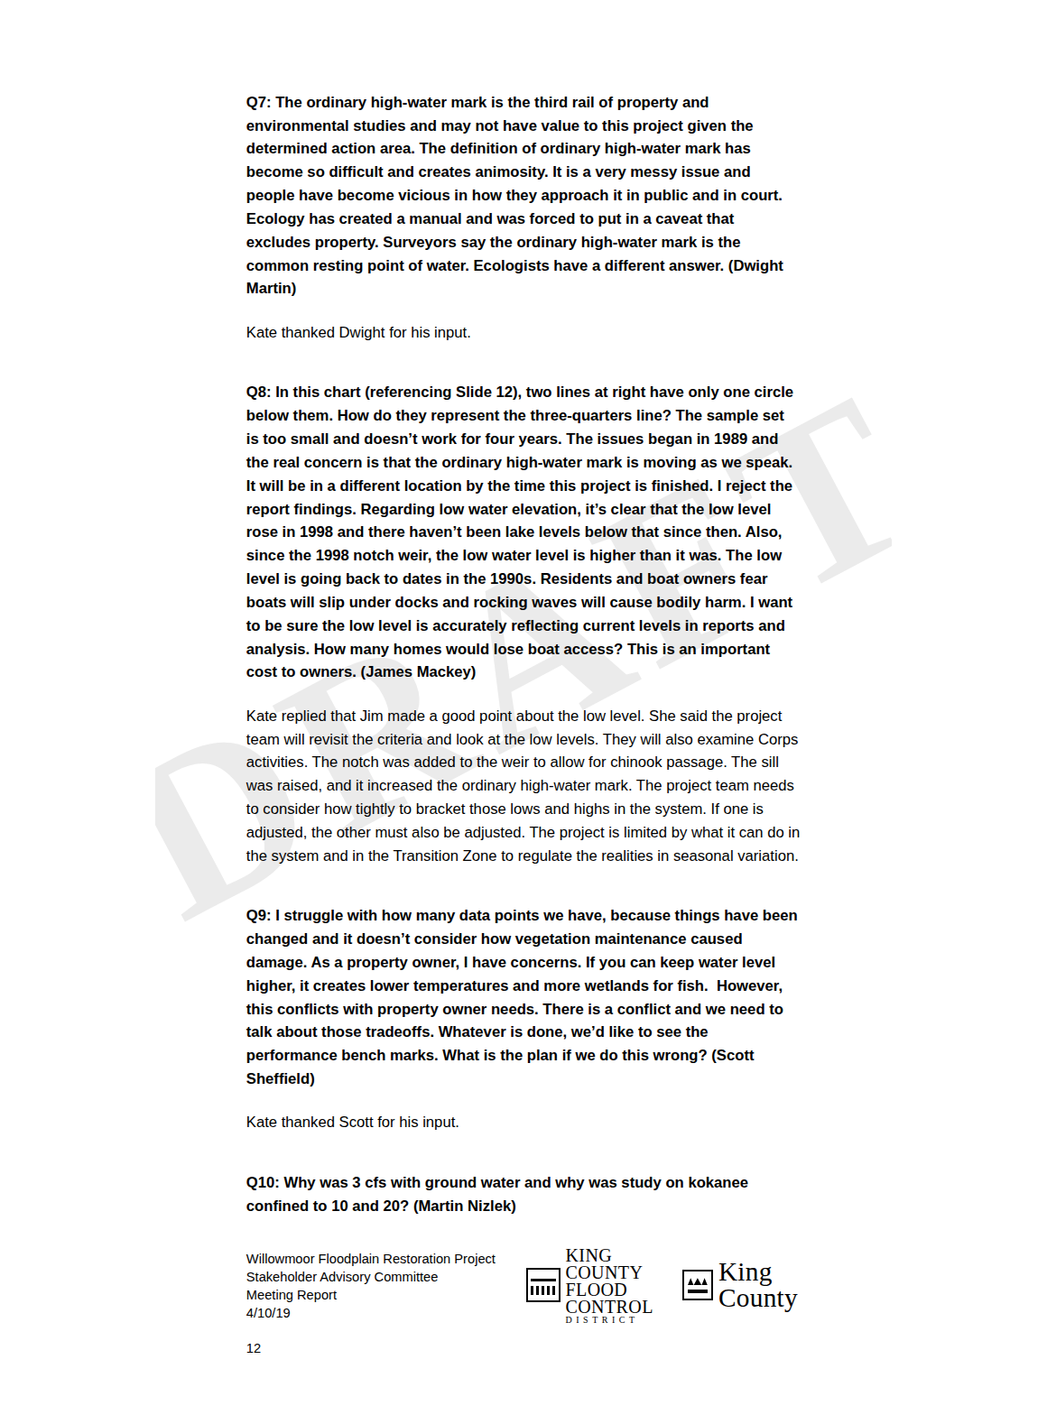DRAFT
Q7: The ordinary high-water mark is the third rail of property and environmental studies and may not have value to this project given the determined action area. The definition of ordinary high-water mark has become so difficult and creates animosity. It is a very messy issue and people have become vicious in how they approach it in public and in court. Ecology has created a manual and was forced to put in a caveat that excludes property. Surveyors say the ordinary high-water mark is the common resting point of water. Ecologists have a different answer. (Dwight Martin)
Kate thanked Dwight for his input.
Q8: In this chart (referencing Slide 12), two lines at right have only one circle below them. How do they represent the three-quarters line? The sample set is too small and doesn’t work for four years. The issues began in 1989 and the real concern is that the ordinary high-water mark is moving as we speak. It will be in a different location by the time this project is finished. I reject the report findings. Regarding low water elevation, it’s clear that the low level rose in 1998 and there haven’t been lake levels below that since then. Also, since the 1998 notch weir, the low water level is higher than it was. The low level is going back to dates in the 1990s. Residents and boat owners fear boats will slip under docks and rocking waves will cause bodily harm. I want to be sure the low level is accurately reflecting current levels in reports and analysis. How many homes would lose boat access? This is an important cost to owners. (James Mackey)
Kate replied that Jim made a good point about the low level. She said the project team will revisit the criteria and look at the low levels. They will also examine Corps activities. The notch was added to the weir to allow for chinook passage. The sill was raised, and it increased the ordinary high-water mark. The project team needs to consider how tightly to bracket those lows and highs in the system. If one is adjusted, the other must also be adjusted. The project is limited by what it can do in the system and in the Transition Zone to regulate the realities in seasonal variation.
Q9: I struggle with how many data points we have, because things have been changed and it doesn’t consider how vegetation maintenance caused damage. As a property owner, I have concerns. If you can keep water level higher, it creates lower temperatures and more wetlands for fish. However, this conflicts with property owner needs. There is a conflict and we need to talk about those tradeoffs. Whatever is done, we’d like to see the performance bench marks. What is the plan if we do this wrong? (Scott Sheffield)
Kate thanked Scott for his input.
Q10: Why was 3 cfs with ground water and why was study on kokanee confined to 10 and 20? (Martin Nizlek)
Willowmoor Floodplain Restoration Project
Stakeholder Advisory Committee
Meeting Report
4/10/19
KING COUNTY
FLOOD CONTROL
DISTRICT
King County
12